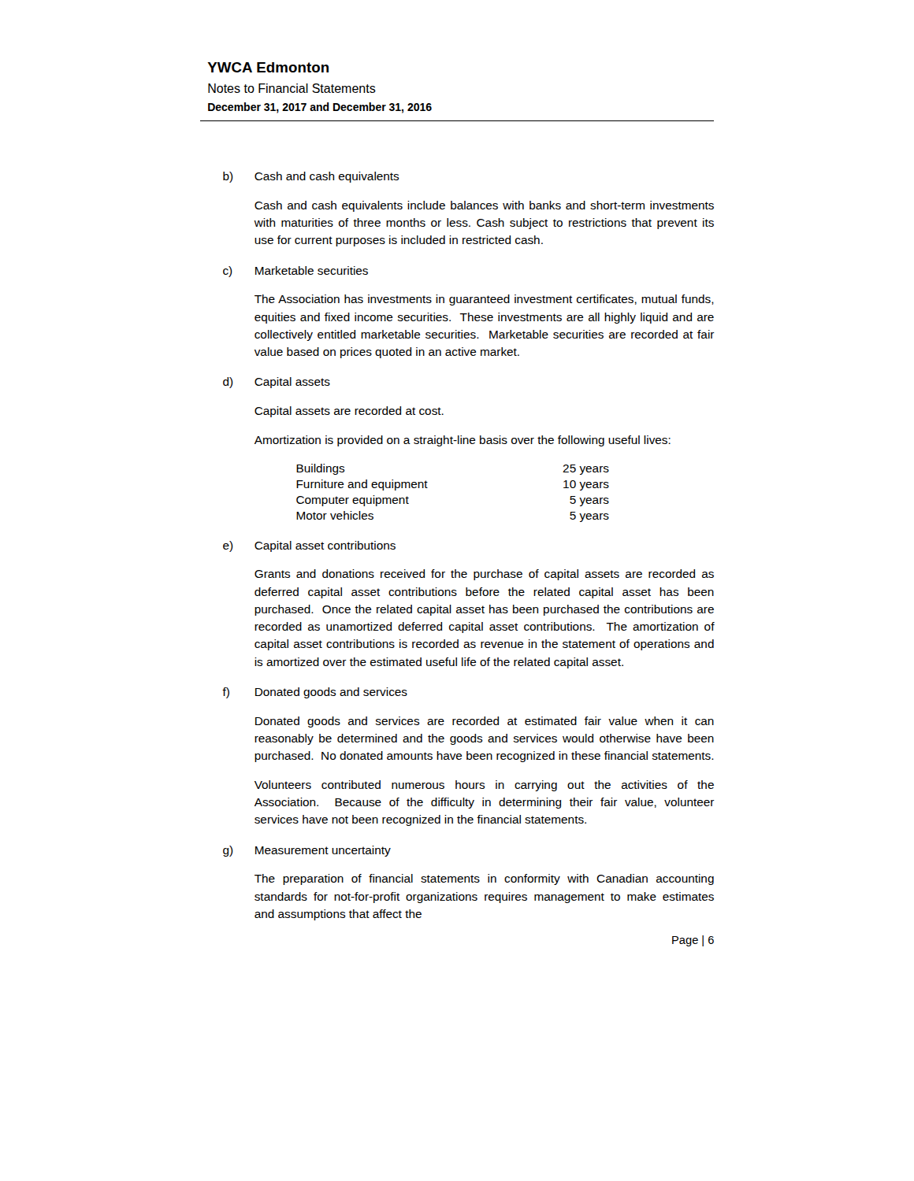YWCA Edmonton
Notes to Financial Statements
December 31, 2017 and December 31, 2016
b)
Cash and cash equivalents
Cash and cash equivalents include balances with banks and short-term investments with maturities of three months or less. Cash subject to restrictions that prevent its use for current purposes is included in restricted cash.
c)
Marketable securities
The Association has investments in guaranteed investment certificates, mutual funds, equities and fixed income securities. These investments are all highly liquid and are collectively entitled marketable securities. Marketable securities are recorded at fair value based on prices quoted in an active market.
d)
Capital assets
Capital assets are recorded at cost.
Amortization is provided on a straight-line basis over the following useful lives:
| Buildings | 25 years |
| Furniture and equipment | 10 years |
| Computer equipment | 5 years |
| Motor vehicles | 5 years |
e)
Capital asset contributions
Grants and donations received for the purchase of capital assets are recorded as deferred capital asset contributions before the related capital asset has been purchased. Once the related capital asset has been purchased the contributions are recorded as unamortized deferred capital asset contributions. The amortization of capital asset contributions is recorded as revenue in the statement of operations and is amortized over the estimated useful life of the related capital asset.
f)
Donated goods and services
Donated goods and services are recorded at estimated fair value when it can reasonably be determined and the goods and services would otherwise have been purchased. No donated amounts have been recognized in these financial statements.
Volunteers contributed numerous hours in carrying out the activities of the Association. Because of the difficulty in determining their fair value, volunteer services have not been recognized in the financial statements.
g)
Measurement uncertainty
The preparation of financial statements in conformity with Canadian accounting standards for not-for-profit organizations requires management to make estimates and assumptions that affect the
Page | 6